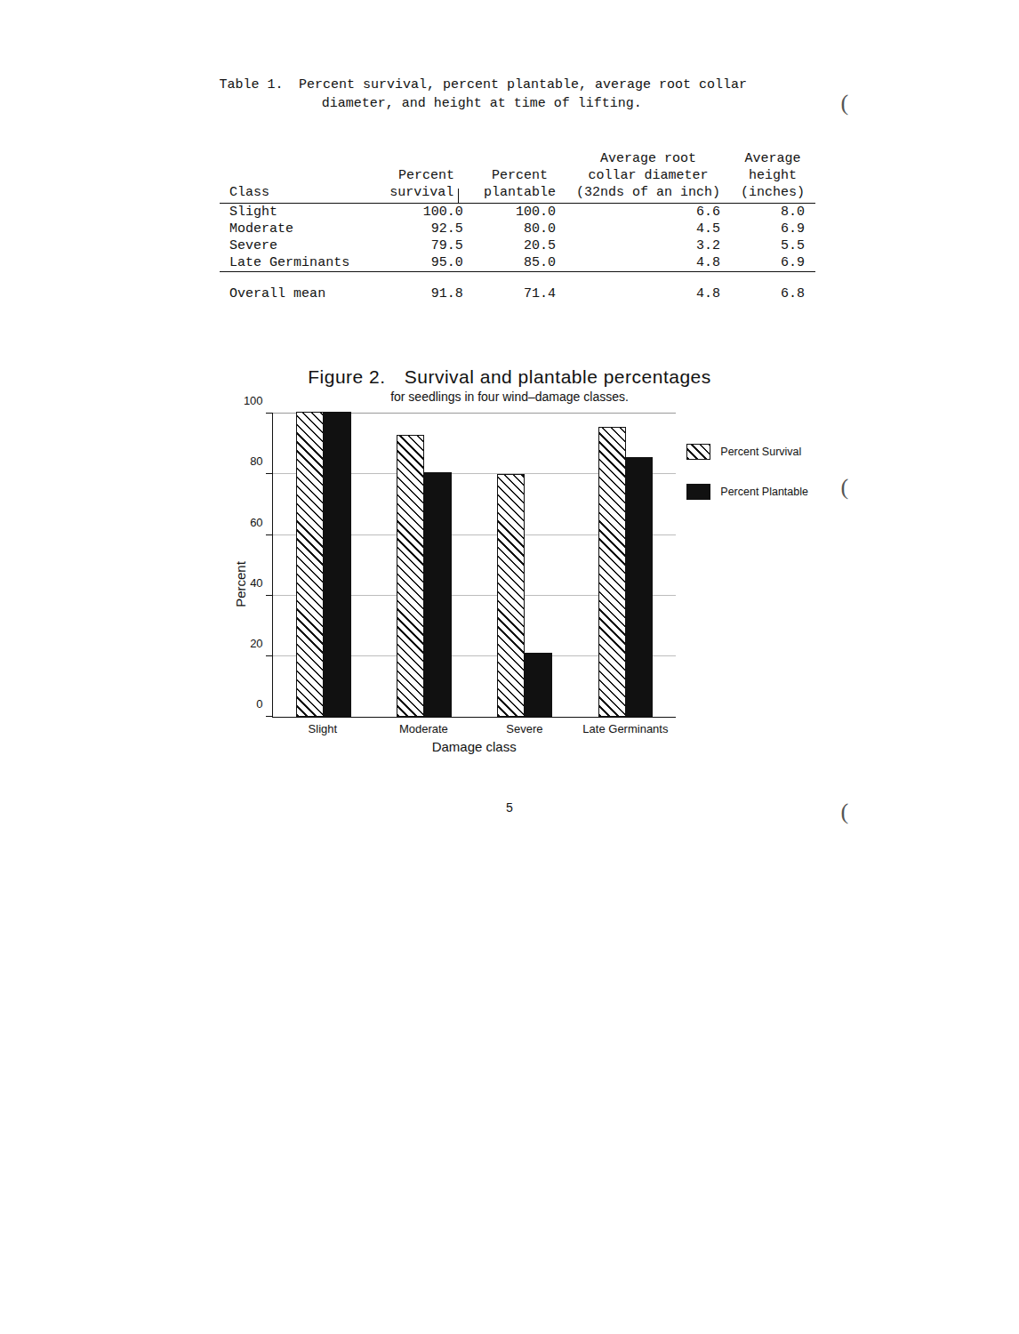( ( (
Table 1. Percent survival, percent plantable, average root collar diameter, and height at time of lifting.
| Class | Percent survival | Percent plantable | Average root collar diameter (32nds of an inch) | Average height (inches) |
| --- | --- | --- | --- | --- |
| Slight | 100.0 | 100.0 | 6.6 | 8.0 |
| Moderate | 92.5 | 80.0 | 4.5 | 6.9 |
| Severe | 79.5 | 20.5 | 3.2 | 5.5 |
| Late Germinants | 95.0 | 85.0 | 4.8 | 6.9 |
| Overall mean | 91.8 | 71.4 | 4.8 | 6.8 |
Figure 2. Survival and plantable percentages
for seedlings in four wind–damage classes.
Percent
0
20
40
60
80
100
Slight Moderate Severe Late Germinants
Damage class
Percent Survival
Percent Plantable
5